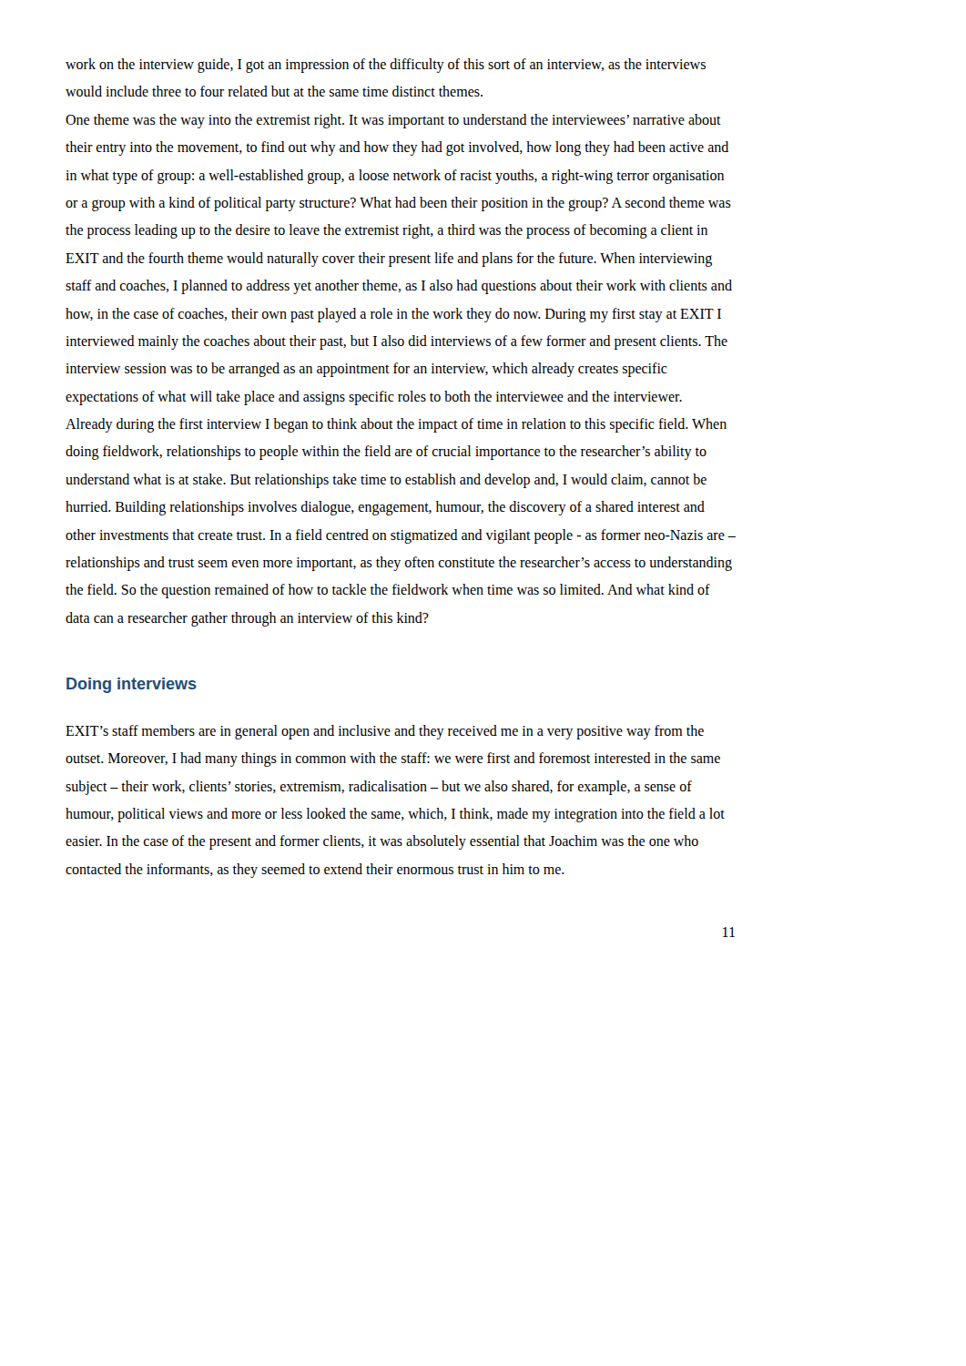work on the interview guide, I got an impression of the difficulty of this sort of an interview, as the interviews would include three to four related but at the same time distinct themes.
One theme was the way into the extremist right. It was important to understand the interviewees’ narrative about their entry into the movement, to find out why and how they had got involved, how long they had been active and in what type of group: a well-established group, a loose network of racist youths, a right-wing terror organisation or a group with a kind of political party structure? What had been their position in the group? A second theme was the process leading up to the desire to leave the extremist right, a third was the process of becoming a client in EXIT and the fourth theme would naturally cover their present life and plans for the future. When interviewing staff and coaches, I planned to address yet another theme, as I also had questions about their work with clients and how, in the case of coaches, their own past played a role in the work they do now. During my first stay at EXIT I interviewed mainly the coaches about their past, but I also did interviews of a few former and present clients. The interview session was to be arranged as an appointment for an interview, which already creates specific expectations of what will take place and assigns specific roles to both the interviewee and the interviewer.
Already during the first interview I began to think about the impact of time in relation to this specific field. When doing fieldwork, relationships to people within the field are of crucial importance to the researcher’s ability to understand what is at stake. But relationships take time to establish and develop and, I would claim, cannot be hurried. Building relationships involves dialogue, engagement, humour, the discovery of a shared interest and other investments that create trust. In a field centred on stigmatized and vigilant people - as former neo-Nazis are – relationships and trust seem even more important, as they often constitute the researcher’s access to understanding the field. So the question remained of how to tackle the fieldwork when time was so limited. And what kind of data can a researcher gather through an interview of this kind?
Doing interviews
EXIT’s staff members are in general open and inclusive and they received me in a very positive way from the outset. Moreover, I had many things in common with the staff: we were first and foremost interested in the same subject – their work, clients’ stories, extremism, radicalisation – but we also shared, for example, a sense of humour, political views and more or less looked the same, which, I think, made my integration into the field a lot easier. In the case of the present and former clients, it was absolutely essential that Joachim was the one who contacted the informants, as they seemed to extend their enormous trust in him to me.
11